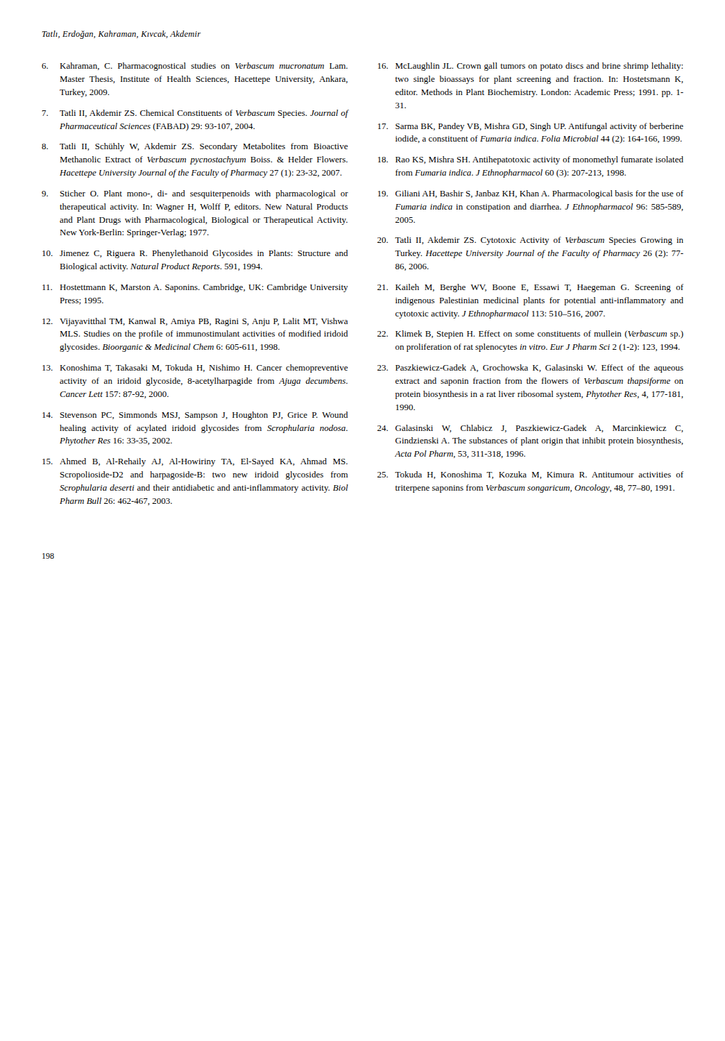Tatlı, Erdoğan, Kahraman, Kıvcak, Akdemir
Kahraman, C. Pharmacognostical studies on Verbascum mucronatum Lam. Master Thesis, Institute of Health Sciences, Hacettepe University, Ankara, Turkey, 2009.
Tatli II, Akdemir ZS. Chemical Constituents of Verbascum Species. Journal of Pharmaceutical Sciences (FABAD) 29: 93-107, 2004.
Tatli II, Schühly W, Akdemir ZS. Secondary Metabolites from Bioactive Methanolic Extract of Verbascum pycnostachyum Boiss. & Helder Flowers. Hacettepe University Journal of the Faculty of Pharmacy 27 (1): 23-32, 2007.
Sticher O. Plant mono-, di- and sesquiterpenoids with pharmacological or therapeutical activity. In: Wagner H, Wolff P, editors. New Natural Products and Plant Drugs with Pharmacological, Biological or Therapeutical Activity. New York-Berlin: Springer-Verlag; 1977.
Jimenez C, Riguera R. Phenylethanoid Glycosides in Plants: Structure and Biological activity. Natural Product Reports. 591, 1994.
Hostettmann K, Marston A. Saponins. Cambridge, UK: Cambridge University Press; 1995.
Vijayavitthal TM, Kanwal R, Amiya PB, Ragini S, Anju P, Lalit MT, Vishwa MLS. Studies on the profile of immunostimulant activities of modified iridoid glycosides. Bioorganic & Medicinal Chem 6: 605-611, 1998.
Konoshima T, Takasaki M, Tokuda H, Nishimo H. Cancer chemopreventive activity of an iridoid glycoside, 8-acetylharpagide from Ajuga decumbens. Cancer Lett 157: 87-92, 2000.
Stevenson PC, Simmonds MSJ, Sampson J, Houghton PJ, Grice P. Wound healing activity of acylated iridoid glycosides from Scrophularia nodosa. Phytother Res 16: 33-35, 2002.
Ahmed B, Al-Rehaily AJ, Al-Howiriny TA, El-Sayed KA, Ahmad MS. Scropolioside-D2 and harpagoside-B: two new iridoid glycosides from Scrophularia deserti and their antidiabetic and anti-inflammatory activity. Biol Pharm Bull 26: 462-467, 2003.
McLaughlin JL. Crown gall tumors on potato discs and brine shrimp lethality: two single bioassays for plant screening and fraction. In: Hostetsmann K, editor. Methods in Plant Biochemistry. London: Academic Press; 1991. pp. 1-31.
Sarma BK, Pandey VB, Mishra GD, Singh UP. Antifungal activity of berberine iodide, a constituent of Fumaria indica. Folia Microbial 44 (2): 164-166, 1999.
Rao KS, Mishra SH. Antihepatotoxic activity of monomethyl fumarate isolated from Fumaria indica. J Ethnopharmacol 60 (3): 207-213, 1998.
Giliani AH, Bashir S, Janbaz KH, Khan A. Pharmacological basis for the use of Fumaria indica in constipation and diarrhea. J Ethnopharmacol 96: 585-589, 2005.
Tatli II, Akdemir ZS. Cytotoxic Activity of Verbascum Species Growing in Turkey. Hacettepe University Journal of the Faculty of Pharmacy 26 (2): 77-86, 2006.
Kaileh M, Berghe WV, Boone E, Essawi T, Haegeman G. Screening of indigenous Palestinian medicinal plants for potential anti-inflammatory and cytotoxic activity. J Ethnopharmacol 113: 510–516, 2007.
Klimek B, Stepien H. Effect on some constituents of mullein (Verbascum sp.) on proliferation of rat splenocytes in vitro. Eur J Pharm Sci 2 (1-2): 123, 1994.
Paszkiewicz-Gadek A, Grochowska K, Galasinski W. Effect of the aqueous extract and saponin fraction from the flowers of Verbascum thapsiforme on protein biosynthesis in a rat liver ribosomal system, Phytother Res, 4, 177-181, 1990.
Galasinski W, Chlabicz J, Paszkiewicz-Gadek A, Marcinkiewicz C, Gindzienski A. The substances of plant origin that inhibit protein biosynthesis, Acta Pol Pharm, 53, 311-318, 1996.
Tokuda H, Konoshima T, Kozuka M, Kimura R. Antitumour activities of triterpene saponins from Verbascum songaricum, Oncology, 48, 77–80, 1991.
198